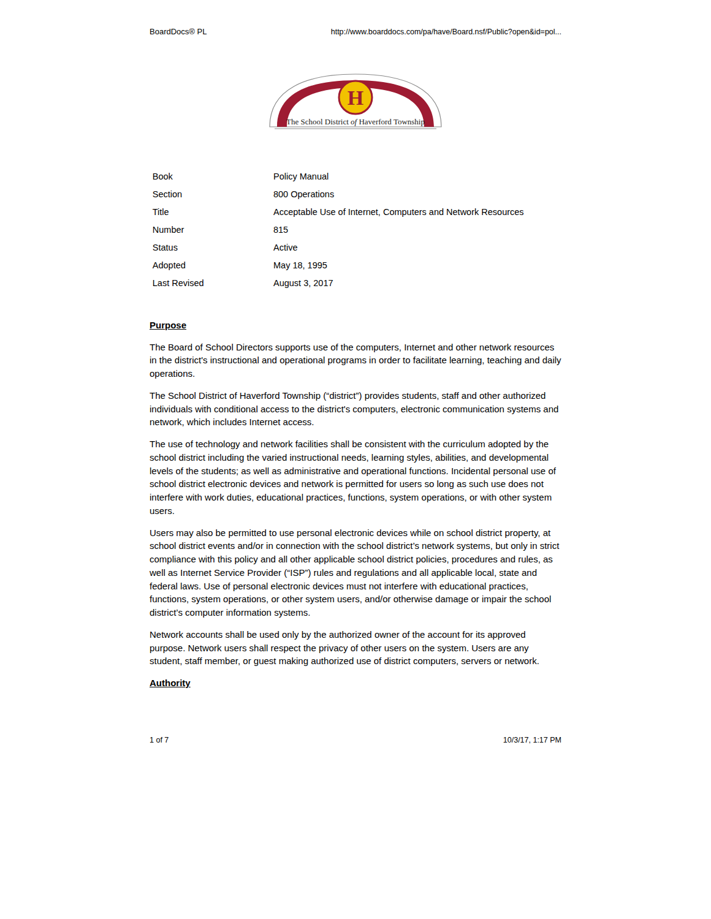BoardDocs® PL
http://www.boarddocs.com/pa/have/Board.nsf/Public?open&id=pol...
H The School District of Haverford Township
| Book | Policy Manual |
| Section | 800 Operations |
| Title | Acceptable Use of Internet, Computers and Network Resources |
| Number | 815 |
| Status | Active |
| Adopted | May 18, 1995 |
| Last Revised | August 3, 2017 |
Purpose
The Board of School Directors supports use of the computers, Internet and other network resources in the district's instructional and operational programs in order to facilitate learning, teaching and daily operations.
The School District of Haverford Township (“district”) provides students, staff and other authorized individuals with conditional access to the district's computers, electronic communication systems and network, which includes Internet access.
The use of technology and network facilities shall be consistent with the curriculum adopted by the school district including the varied instructional needs, learning styles, abilities, and developmental levels of the students; as well as administrative and operational functions. Incidental personal use of school district electronic devices and network is permitted for users so long as such use does not interfere with work duties, educational practices, functions, system operations, or with other system users.
Users may also be permitted to use personal electronic devices while on school district property, at school district events and/or in connection with the school district’s network systems, but only in strict compliance with this policy and all other applicable school district policies, procedures and rules, as well as Internet Service Provider (“ISP”) rules and regulations and all applicable local, state and federal laws. Use of personal electronic devices must not interfere with educational practices, functions, system operations, or other system users, and/or otherwise damage or impair the school district’s computer information systems.
Network accounts shall be used only by the authorized owner of the account for its approved purpose. Network users shall respect the privacy of other users on the system. Users are any student, staff member, or guest making authorized use of district computers, servers or network.
Authority
1 of 7
10/3/17, 1:17 PM